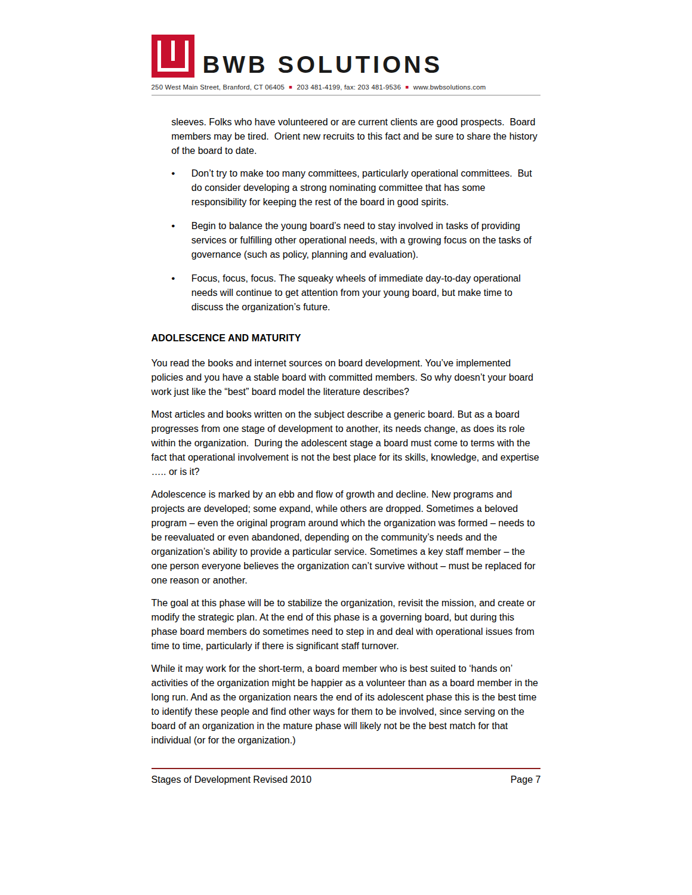BWB SOLUTIONS
250 West Main Street, Branford, CT 06405 ■ 203 481-4199, fax: 203 481-9536 ■ www.bwbsolutions.com
sleeves. Folks who have volunteered or are current clients are good prospects. Board members may be tired. Orient new recruits to this fact and be sure to share the history of the board to date.
Don’t try to make too many committees, particularly operational committees. But do consider developing a strong nominating committee that has some responsibility for keeping the rest of the board in good spirits.
Begin to balance the young board’s need to stay involved in tasks of providing services or fulfilling other operational needs, with a growing focus on the tasks of governance (such as policy, planning and evaluation).
Focus, focus, focus. The squeaky wheels of immediate day-to-day operational needs will continue to get attention from your young board, but make time to discuss the organization’s future.
ADOLESCENCE AND MATURITY
You read the books and internet sources on board development. You’ve implemented policies and you have a stable board with committed members. So why doesn’t your board work just like the “best” board model the literature describes?
Most articles and books written on the subject describe a generic board. But as a board progresses from one stage of development to another, its needs change, as does its role within the organization. During the adolescent stage a board must come to terms with the fact that operational involvement is not the best place for its skills, knowledge, and expertise ….. or is it?
Adolescence is marked by an ebb and flow of growth and decline. New programs and projects are developed; some expand, while others are dropped. Sometimes a beloved program – even the original program around which the organization was formed – needs to be reevaluated or even abandoned, depending on the community’s needs and the organization’s ability to provide a particular service. Sometimes a key staff member – the one person everyone believes the organization can’t survive without – must be replaced for one reason or another.
The goal at this phase will be to stabilize the organization, revisit the mission, and create or modify the strategic plan. At the end of this phase is a governing board, but during this phase board members do sometimes need to step in and deal with operational issues from time to time, particularly if there is significant staff turnover.
While it may work for the short-term, a board member who is best suited to ‘hands on’ activities of the organization might be happier as a volunteer than as a board member in the long run. And as the organization nears the end of its adolescent phase this is the best time to identify these people and find other ways for them to be involved, since serving on the board of an organization in the mature phase will likely not be the best match for that individual (or for the organization.)
Stages of Development Revised 2010 Page 7